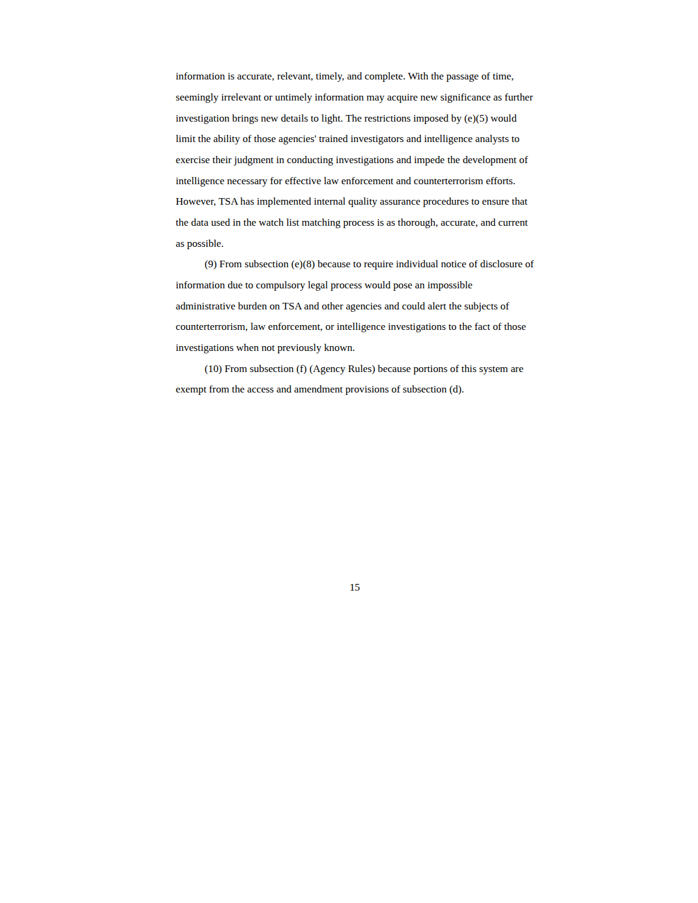information is accurate, relevant, timely, and complete. With the passage of time, seemingly irrelevant or untimely information may acquire new significance as further investigation brings new details to light. The restrictions imposed by (e)(5) would limit the ability of those agencies' trained investigators and intelligence analysts to exercise their judgment in conducting investigations and impede the development of intelligence necessary for effective law enforcement and counterterrorism efforts. However, TSA has implemented internal quality assurance procedures to ensure that the data used in the watch list matching process is as thorough, accurate, and current as possible.
(9) From subsection (e)(8) because to require individual notice of disclosure of information due to compulsory legal process would pose an impossible administrative burden on TSA and other agencies and could alert the subjects of counterterrorism, law enforcement, or intelligence investigations to the fact of those investigations when not previously known.
(10) From subsection (f) (Agency Rules) because portions of this system are exempt from the access and amendment provisions of subsection (d).
15